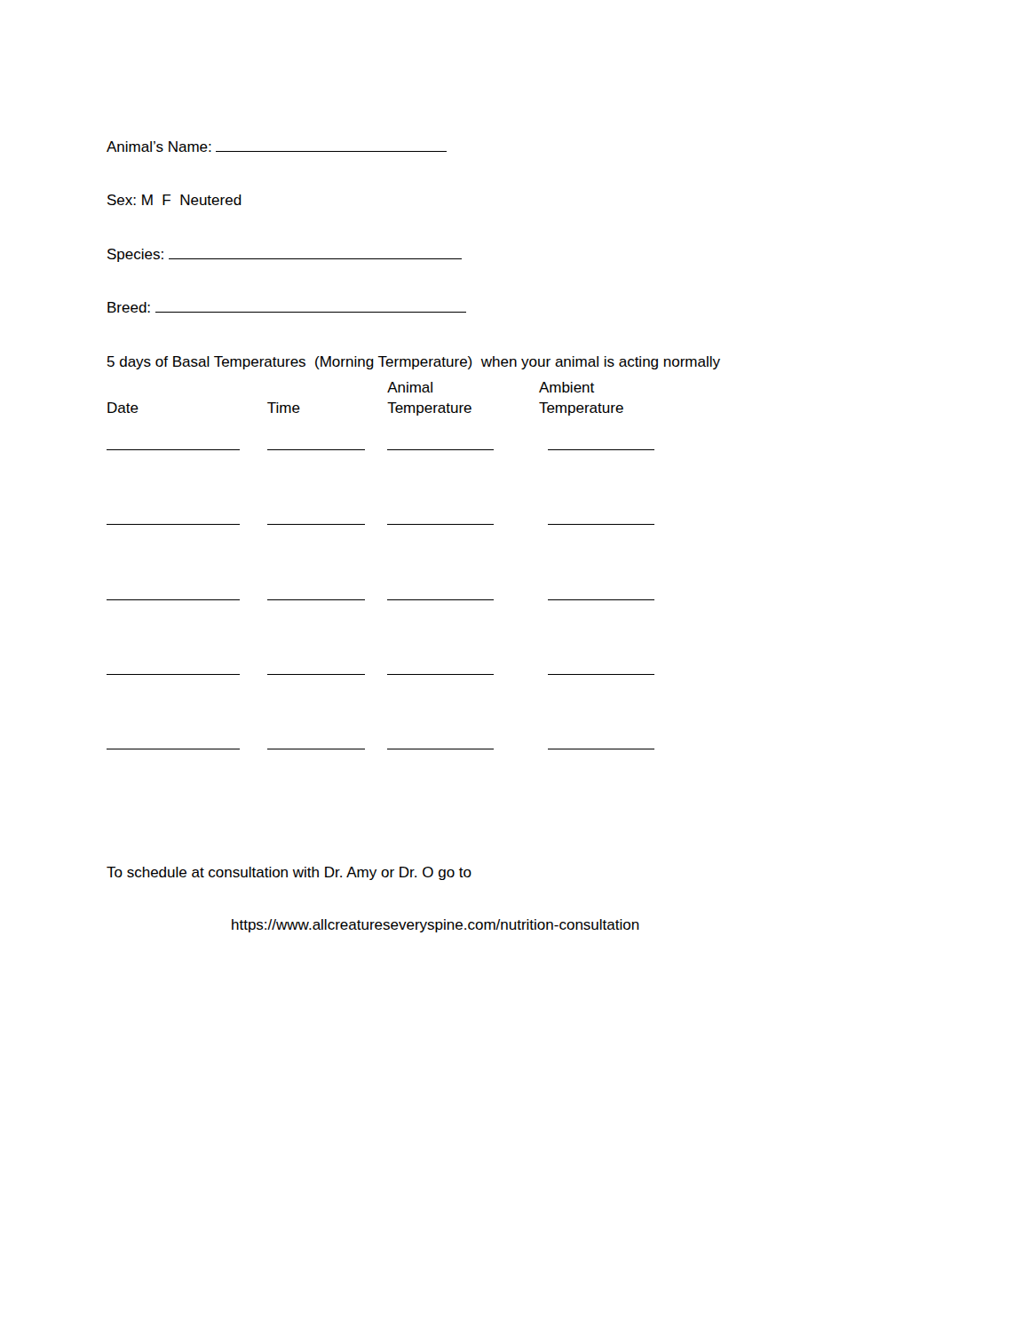Animal’s Name:
Sex: M F Neutered
Species:
Breed:
5 days of Basal Temperatures (Morning Termperature) when your animal is acting normally
| Date | Time | Animal Temperature | Ambient Temperature |
| --- | --- | --- | --- |
To schedule at consultation with Dr. Amy or Dr. O go to
https://www.allcreatureseveryspine.com/nutrition-consultation